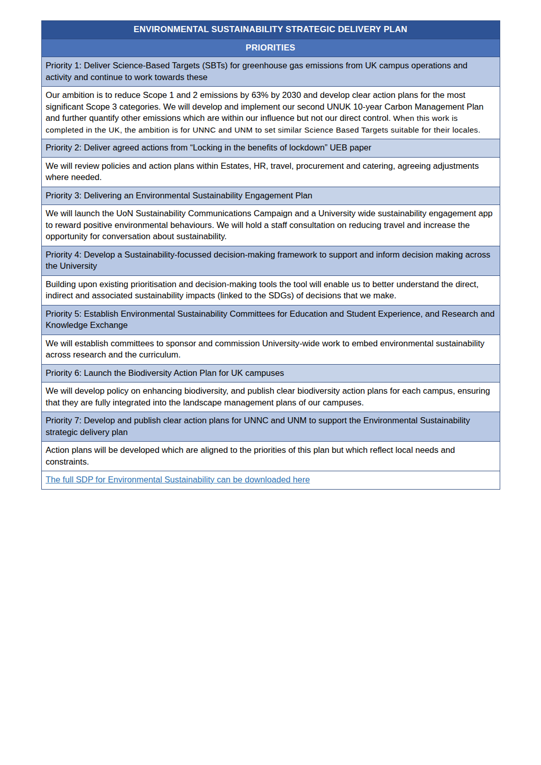| ENVIRONMENTAL SUSTAINABILITY STRATEGIC DELIVERY PLAN |
| PRIORITIES |
| Priority 1: Deliver Science-Based Targets (SBTs) for greenhouse gas emissions from UK campus operations and activity and continue to work towards these |
| Our ambition is to reduce Scope 1 and 2 emissions by 63% by 2030 and develop clear action plans for the most significant Scope 3 categories. We will develop and implement our second UNUK 10-year Carbon Management Plan and further quantify other emissions which are within our influence but not our direct control. When this work is completed in the UK, the ambition is for UNNC and UNM to set similar Science Based Targets suitable for their locales. |
| Priority 2: Deliver agreed actions from “Locking in the benefits of lockdown” UEB paper |
| We will review policies and action plans within Estates, HR, travel, procurement and catering, agreeing adjustments where needed. |
| Priority 3: Delivering an Environmental Sustainability Engagement Plan |
| We will launch the UoN Sustainability Communications Campaign and a University wide sustainability engagement app to reward positive environmental behaviours. We will hold a staff consultation on reducing travel and increase the opportunity for conversation about sustainability. |
| Priority 4: Develop a Sustainability-focussed decision-making framework to support and inform decision making across the University |
| Building upon existing prioritisation and decision-making tools the tool will enable us to better understand the direct, indirect and associated sustainability impacts (linked to the SDGs) of decisions that we make. |
| Priority 5: Establish Environmental Sustainability Committees for Education and Student Experience, and Research and Knowledge Exchange |
| We will establish committees to sponsor and commission University-wide work to embed environmental sustainability across research and the curriculum. |
| Priority 6: Launch the Biodiversity Action Plan for UK campuses |
| We will develop policy on enhancing biodiversity, and publish clear biodiversity action plans for each campus, ensuring that they are fully integrated into the landscape management plans of our campuses. |
| Priority 7: Develop and publish clear action plans for UNNC and UNM to support the Environmental Sustainability strategic delivery plan |
| Action plans will be developed which are aligned to the priorities of this plan but which reflect local needs and constraints. |
| The full SDP for Environmental Sustainability can be downloaded here |